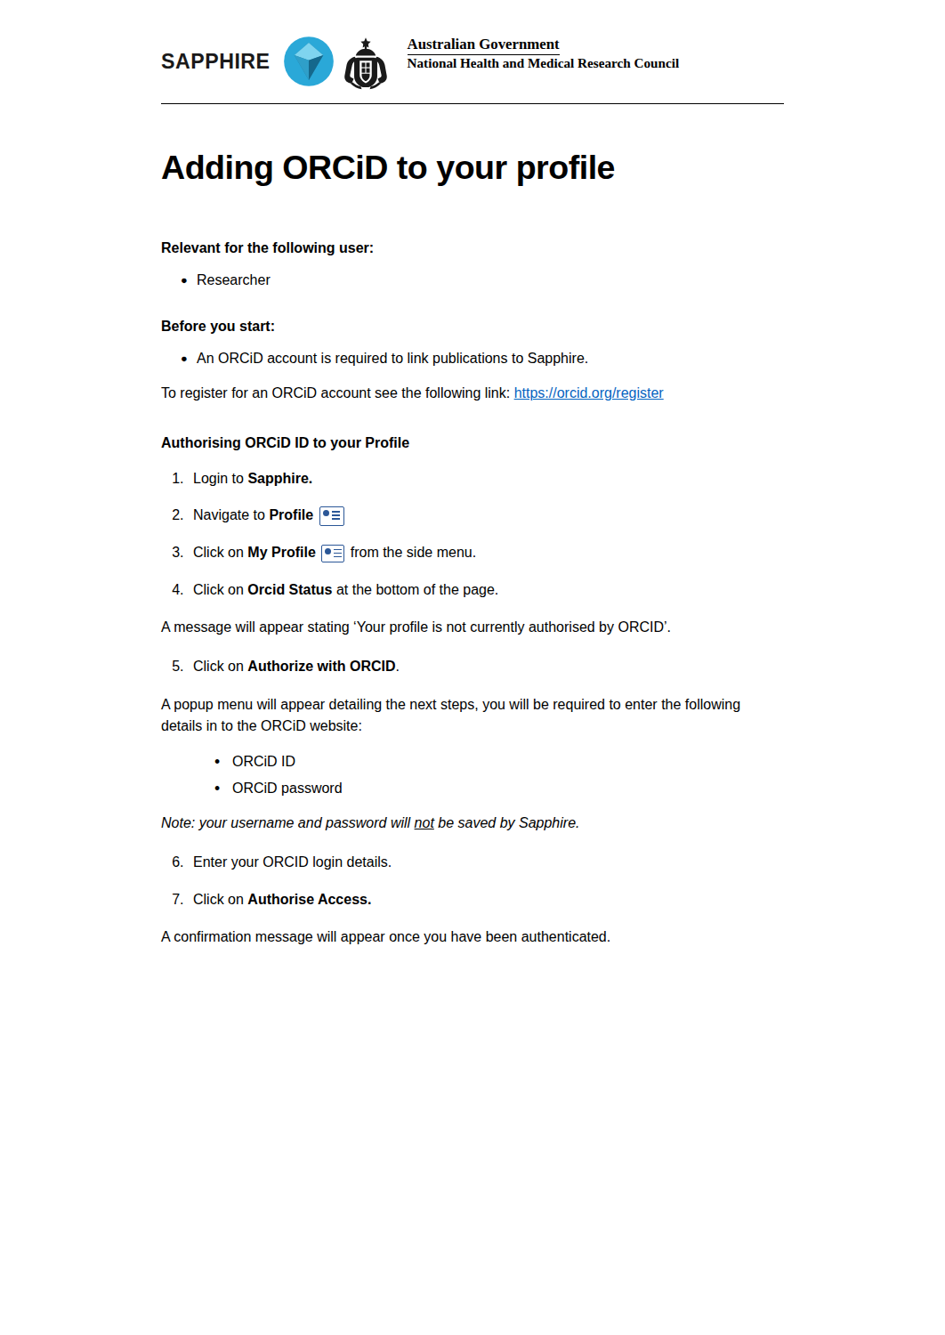SAPPHIRE
Australian Government National Health and Medical Research Council
Adding ORCiD to your profile
Relevant for the following user:
Researcher
Before you start:
An ORCiD account is required to link publications to Sapphire.
To register for an ORCiD account see the following link: https://orcid.org/register
Authorising ORCiD ID to your Profile
Login to Sapphire.
Navigate to Profile
Click on My Profile from the side menu.
Click on Orcid Status at the bottom of the page.
A message will appear stating ‘Your profile is not currently authorised by ORCID’.
Click on Authorize with ORCID.
A popup menu will appear detailing the next steps, you will be required to enter the following details in to the ORCiD website:
ORCiD ID
ORCiD password
Note: your username and password will not be saved by Sapphire.
Enter your ORCID login details.
Click on Authorise Access.
A confirmation message will appear once you have been authenticated.